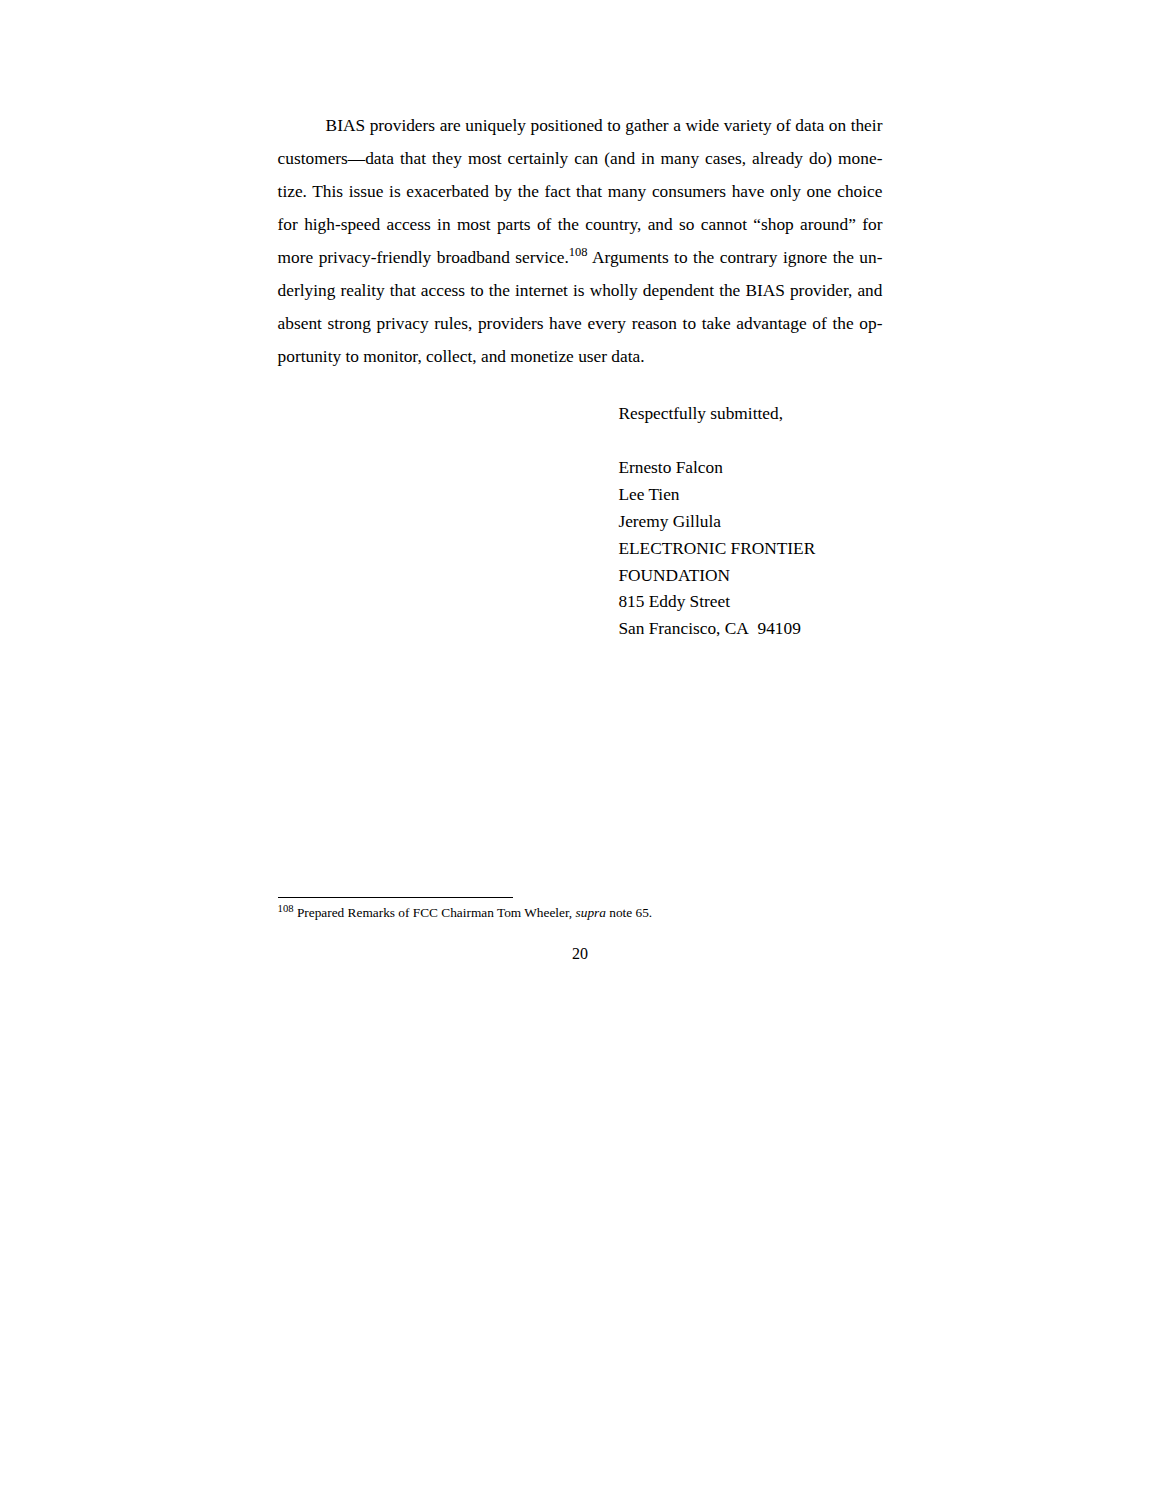BIAS providers are uniquely positioned to gather a wide variety of data on their customers—data that they most certainly can (and in many cases, already do) monetize. This issue is exacerbated by the fact that many consumers have only one choice for high-speed access in most parts of the country, and so cannot “shop around” for more privacy-friendly broadband service.108 Arguments to the contrary ignore the underlying reality that access to the internet is wholly dependent the BIAS provider, and absent strong privacy rules, providers have every reason to take advantage of the opportunity to monitor, collect, and monetize user data.
Respectfully submitted,
Ernesto Falcon
Lee Tien
Jeremy Gillula
ELECTRONIC FRONTIER FOUNDATION
815 Eddy Street
San Francisco, CA 94109
108 Prepared Remarks of FCC Chairman Tom Wheeler, supra note 65.
20